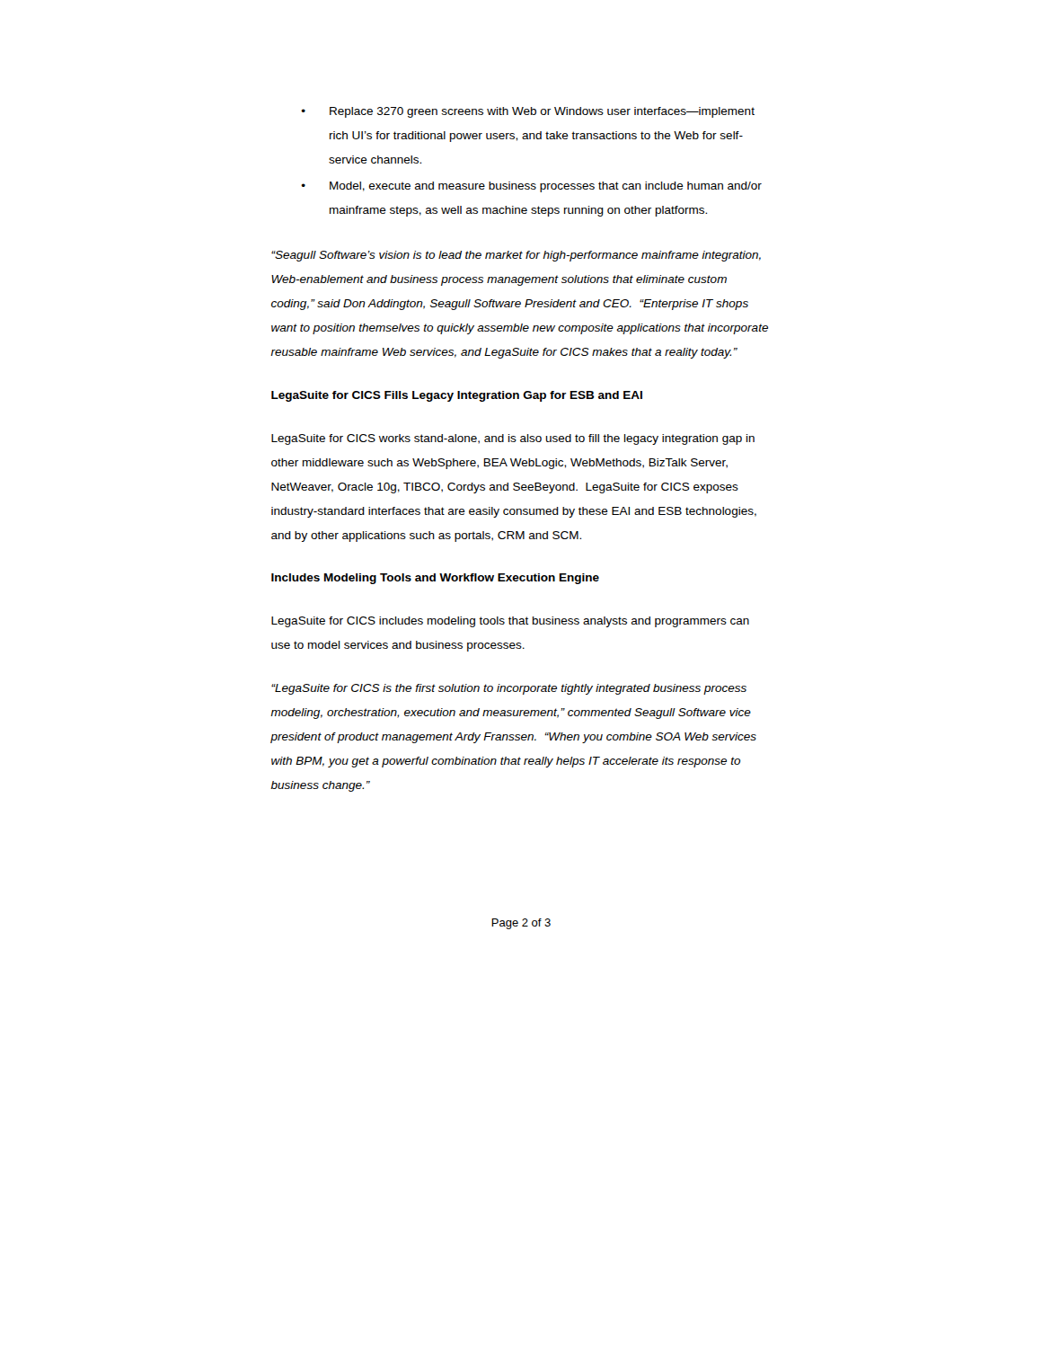Replace 3270 green screens with Web or Windows user interfaces—implement rich UI’s for traditional power users, and take transactions to the Web for self-service channels.
Model, execute and measure business processes that can include human and/or mainframe steps, as well as machine steps running on other platforms.
“Seagull Software’s vision is to lead the market for high-performance mainframe integration, Web-enablement and business process management solutions that eliminate custom coding,” said Don Addington, Seagull Software President and CEO. “Enterprise IT shops want to position themselves to quickly assemble new composite applications that incorporate reusable mainframe Web services, and LegaSuite for CICS makes that a reality today.”
LegaSuite for CICS Fills Legacy Integration Gap for ESB and EAI
LegaSuite for CICS works stand-alone, and is also used to fill the legacy integration gap in other middleware such as WebSphere, BEA WebLogic, WebMethods, BizTalk Server, NetWeaver, Oracle 10g, TIBCO, Cordys and SeeBeyond. LegaSuite for CICS exposes industry-standard interfaces that are easily consumed by these EAI and ESB technologies, and by other applications such as portals, CRM and SCM.
Includes Modeling Tools and Workflow Execution Engine
LegaSuite for CICS includes modeling tools that business analysts and programmers can use to model services and business processes.
“LegaSuite for CICS is the first solution to incorporate tightly integrated business process modeling, orchestration, execution and measurement,” commented Seagull Software vice president of product management Ardy Franssen. “When you combine SOA Web services with BPM, you get a powerful combination that really helps IT accelerate its response to business change.”
Page 2 of 3